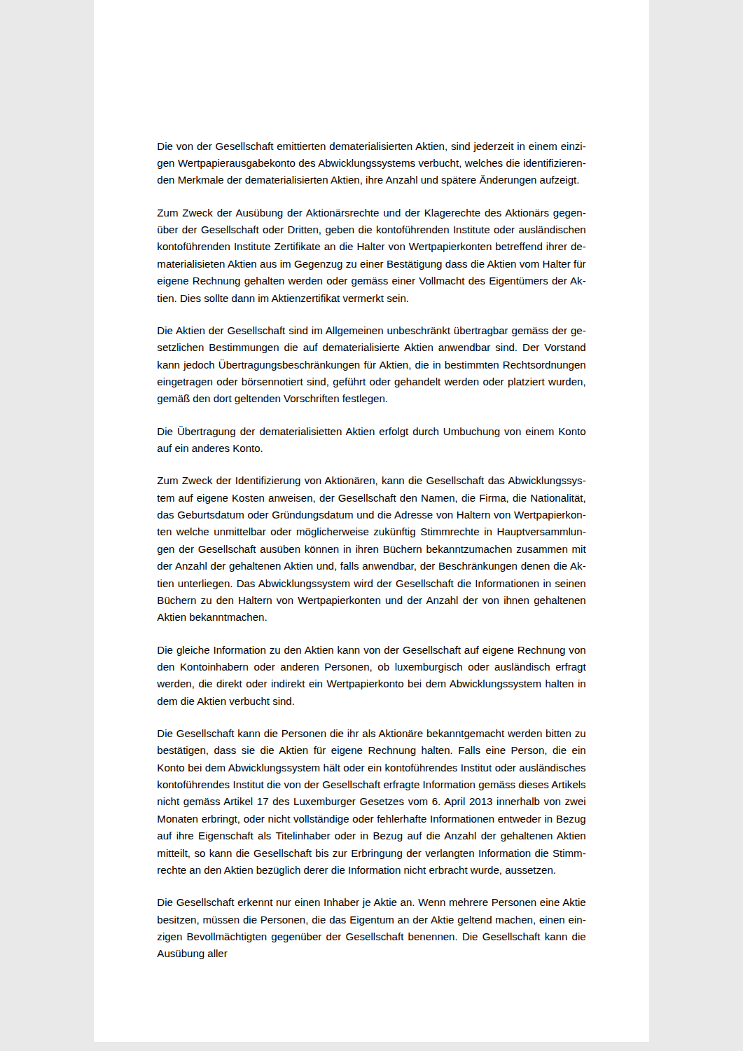Die von der Gesellschaft emittierten dematerialisierten Aktien, sind jederzeit in einem einzigen Wertpapierausgabekonto des Abwicklungssystems verbucht, welches die identifizierenden Merkmale der dematerialisierten Aktien, ihre Anzahl und spätere Änderungen aufzeigt.
Zum Zweck der Ausübung der Aktionärsrechte und der Klagerechte des Aktionärs gegenüber der Gesellschaft oder Dritten, geben die kontoführenden Institute oder ausländischen kontoführenden Institute Zertifikate an die Halter von Wertpapierkonten betreffend ihrer dematerialisieten Aktien aus im Gegenzug zu einer Bestätigung dass die Aktien vom Halter für eigene Rechnung gehalten werden oder gemäss einer Vollmacht des Eigentümers der Aktien. Dies sollte dann im Aktienzertifikat vermerkt sein.
Die Aktien der Gesellschaft sind im Allgemeinen unbeschränkt übertragbar gemäss der gesetzlichen Bestimmungen die auf dematerialisierte Aktien anwendbar sind. Der Vorstand kann jedoch Übertragungsbeschränkungen für Aktien, die in bestimmten Rechtsordnungen eingetragen oder börsennotiert sind, geführt oder gehandelt werden oder platziert wurden, gemäß den dort geltenden Vorschriften festlegen.
Die Übertragung der dematerialisietten Aktien erfolgt durch Umbuchung von einem Konto auf ein anderes Konto.
Zum Zweck der Identifizierung von Aktionären, kann die Gesellschaft das Abwicklungssystem auf eigene Kosten anweisen, der Gesellschaft den Namen, die Firma, die Nationalität, das Geburtsdatum oder Gründungsdatum und die Adresse von Haltern von Wertpapierkonten welche unmittelbar oder möglicherweise zukünftig Stimmrechte in Hauptversammlungen der Gesellschaft ausüben können in ihren Büchern bekanntzumachen zusammen mit der Anzahl der gehaltenen Aktien und, falls anwendbar, der Beschränkungen denen die Aktien unterliegen. Das Abwicklungssystem wird der Gesellschaft die Informationen in seinen Büchern zu den Haltern von Wertpapierkonten und der Anzahl der von ihnen gehaltenen Aktien bekanntmachen.
Die gleiche Information zu den Aktien kann von der Gesellschaft auf eigene Rechnung von den Kontoinhabern oder anderen Personen, ob luxemburgisch oder ausländisch erfragt werden, die direkt oder indirekt ein Wertpapierkonto bei dem Abwicklungssystem halten in dem die Aktien verbucht sind.
Die Gesellschaft kann die Personen die ihr als Aktionäre bekanntgemacht werden bitten zu bestätigen, dass sie die Aktien für eigene Rechnung halten. Falls eine Person, die ein Konto bei dem Abwicklungssystem hält oder ein kontoführendes Institut oder ausländisches kontoführendes Institut die von der Gesellschaft erfragte Information gemäss dieses Artikels nicht gemäss Artikel 17 des Luxemburger Gesetzes vom 6. April 2013 innerhalb von zwei Monaten erbringt, oder nicht vollständige oder fehlerhafte Informationen entweder in Bezug auf ihre Eigenschaft als Titelinhaber oder in Bezug auf die Anzahl der gehaltenen Aktien mitteilt, so kann die Gesellschaft bis zur Erbringung der verlangten Information die Stimmrechte an den Aktien bezüglich derer die Information nicht erbracht wurde, aussetzen.
Die Gesellschaft erkennt nur einen Inhaber je Aktie an. Wenn mehrere Personen eine Aktie besitzen, müssen die Personen, die das Eigentum an der Aktie geltend machen, einen einzigen Bevollmächtigten gegenüber der Gesellschaft benennen. Die Gesellschaft kann die Ausübung aller